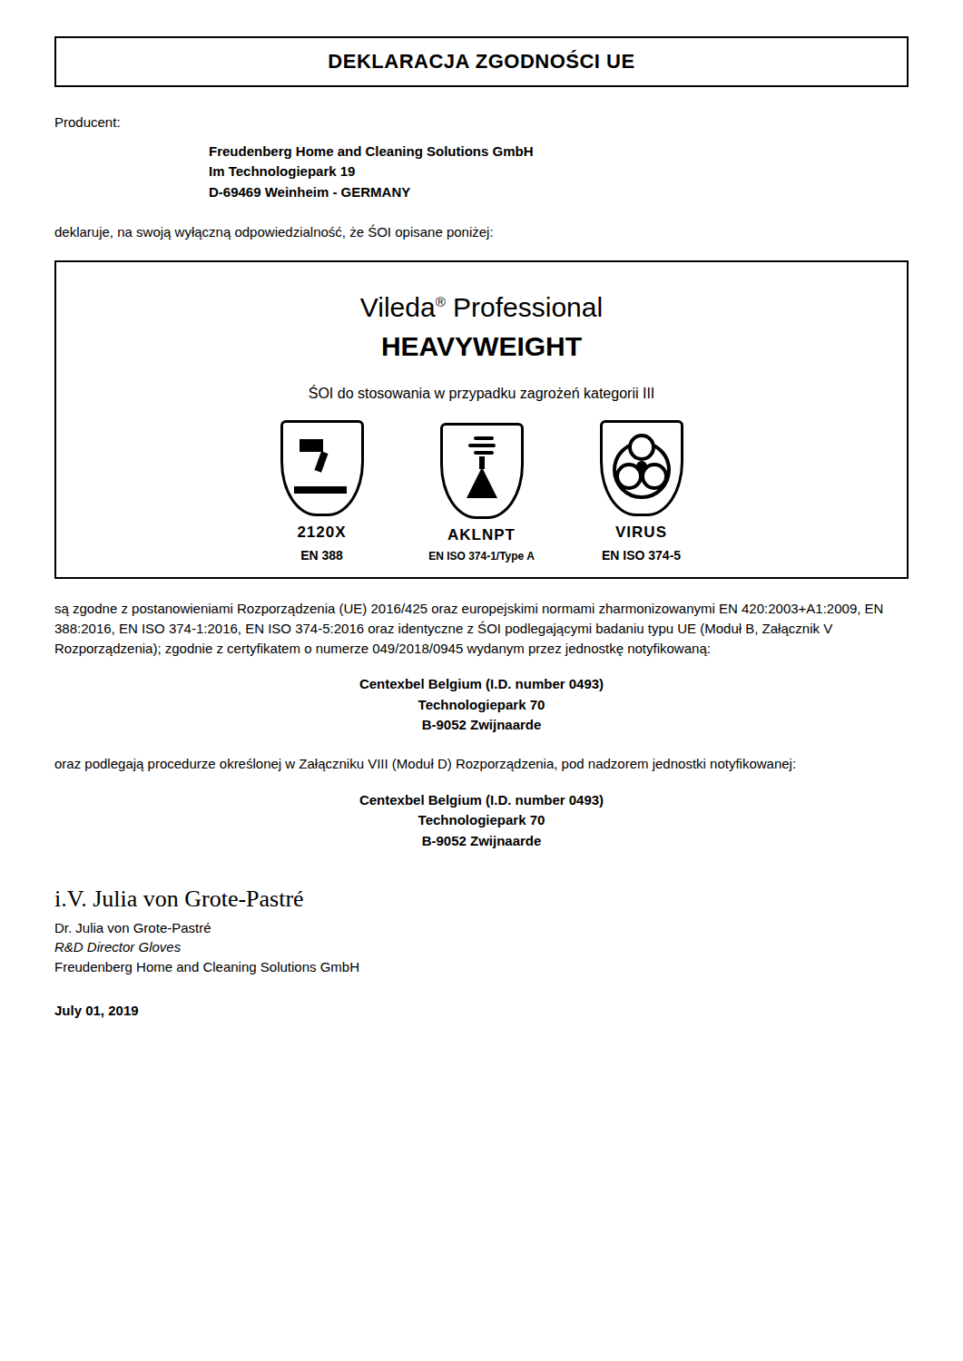DEKLARACJA ZGODNOŚCI UE
Producent:
Freudenberg Home and Cleaning Solutions GmbH
Im Technologiepark 19
D-69469 Weinheim - GERMANY
deklaruje, na swoją wyłączną odpowiedzialność, że ŚOI opisane poniżej:
Vileda® Professional
HEAVYWEIGHT
ŚOI do stosowania w przypadku zagrożeń kategorii III
2120X
EN 388
AKLNPT
EN ISO 374-1/Type A
VIRUS
EN ISO 374-5
są zgodne z postanowieniami Rozporządzenia (UE) 2016/425 oraz europejskimi normami zharmonizowanymi EN 420:2003+A1:2009, EN 388:2016, EN ISO 374-1:2016, EN ISO 374-5:2016 oraz identyczne z ŚOI podlegającymi badaniu typu UE (Moduł B, Załącznik V Rozporządzenia); zgodnie z certyfikatem o numerze 049/2018/0945 wydanym przez jednostkę notyfikowaną:
Centexbel Belgium (I.D. number 0493)
Technologiepark 70
B-9052 Zwijnaarde
oraz podlegają procedurze określonej w Załączniku VIII (Moduł D) Rozporządzenia, pod nadzorem jednostki notyfikowanej:
Centexbel Belgium (I.D. number 0493)
Technologiepark 70
B-9052 Zwijnaarde
i.V. Julia von Grote-Pastré
Dr. Julia von Grote-Pastré
R&D Director Gloves
Freudenberg Home and Cleaning Solutions GmbH
July 01, 2019